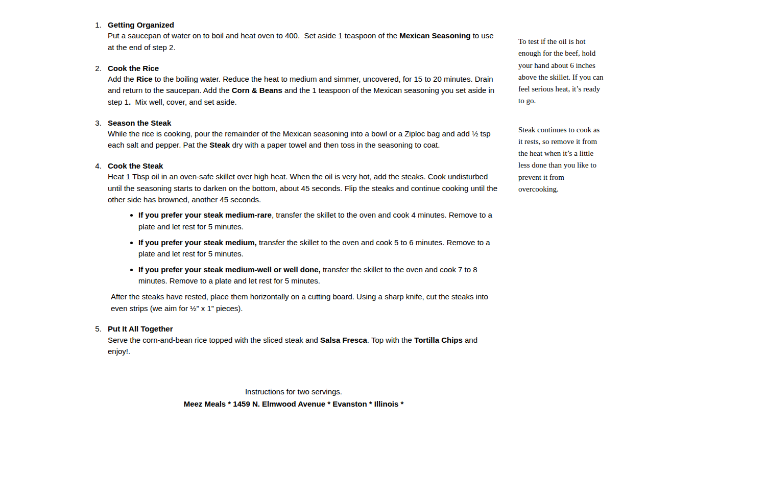Getting Organized
Put a saucepan of water on to boil and heat oven to 400. Set aside 1 teaspoon of the Mexican Seasoning to use at the end of step 2.
Cook the Rice
Add the Rice to the boiling water. Reduce the heat to medium and simmer, uncovered, for 15 to 20 minutes. Drain and return to the saucepan. Add the Corn & Beans and the 1 teaspoon of the Mexican seasoning you set aside in step 1. Mix well, cover, and set aside.
Season the Steak
While the rice is cooking, pour the remainder of the Mexican seasoning into a bowl or a Ziploc bag and add ½ tsp each salt and pepper. Pat the Steak dry with a paper towel and then toss in the seasoning to coat.
Cook the Steak
Heat 1 Tbsp oil in an oven-safe skillet over high heat. When the oil is very hot, add the steaks. Cook undisturbed until the seasoning starts to darken on the bottom, about 45 seconds. Flip the steaks and continue cooking until the other side has browned, another 45 seconds.
If you prefer your steak medium-rare, transfer the skillet to the oven and cook 4 minutes. Remove to a plate and let rest for 5 minutes.
If you prefer your steak medium, transfer the skillet to the oven and cook 5 to 6 minutes. Remove to a plate and let rest for 5 minutes.
If you prefer your steak medium-well or well done, transfer the skillet to the oven and cook 7 to 8 minutes. Remove to a plate and let rest for 5 minutes.
After the steaks have rested, place them horizontally on a cutting board. Using a sharp knife, cut the steaks into even strips (we aim for ½” x 1” pieces).
Put It All Together
Serve the corn-and-bean rice topped with the sliced steak and Salsa Fresca. Top with the Tortilla Chips and enjoy!.
Instructions for two servings.
Meez Meals * 1459 N. Elmwood Avenue * Evanston * Illinois *
To test if the oil is hot enough for the beef, hold your hand about 6 inches above the skillet. If you can feel serious heat, it’s ready to go.
Steak continues to cook as it rests, so remove it from the heat when it’s a little less done than you like to prevent it from overcooking.